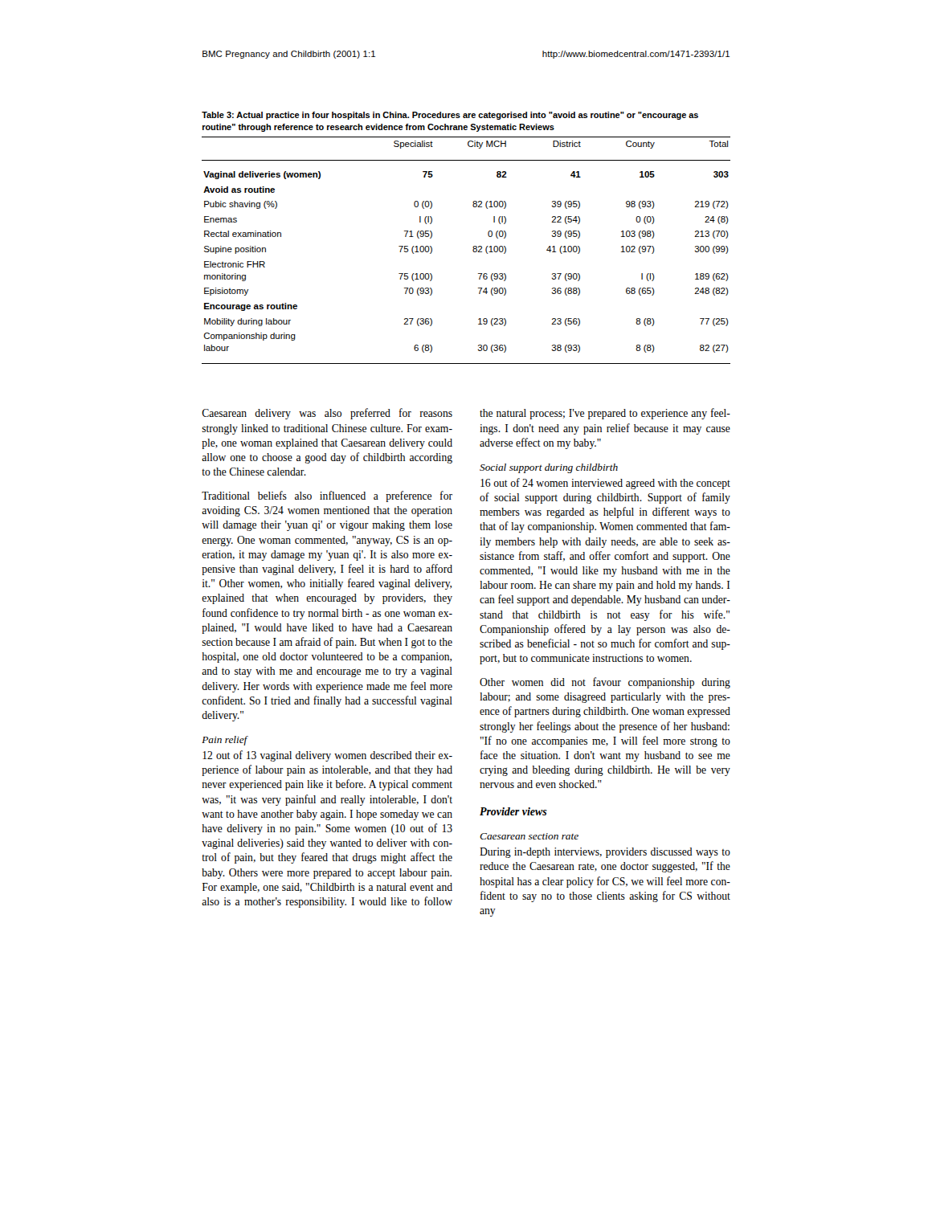BMC Pregnancy and Childbirth (2001) 1:1
http://www.biomedcentral.com/1471-2393/1/1
Table 3: Actual practice in four hospitals in China. Procedures are categorised into "avoid as routine" or "encourage as routine" through reference to research evidence from Cochrane Systematic Reviews
| | Specialist | City MCH | District | County | Total |
| --- | --- | --- | --- | --- | --- |
| Vaginal deliveries (women) | 75 | 82 | 41 | 105 | 303 |
| Avoid as routine | | | | | |
| Pubic shaving (%) | 0 (0) | 82 (100) | 39 (95) | 98 (93) | 219 (72) |
| Enemas | I (I) | I (I) | 22 (54) | 0 (0) | 24 (8) |
| Rectal examination | 71 (95) | 0 (0) | 39 (95) | 103 (98) | 213 (70) |
| Supine position | 75 (100) | 82 (100) | 41 (100) | 102 (97) | 300 (99) |
| Electronic FHR monitoring | 75 (100) | 76 (93) | 37 (90) | I (I) | 189 (62) |
| Episiotomy | 70 (93) | 74 (90) | 36 (88) | 68 (65) | 248 (82) |
| Encourage as routine | | | | | |
| Mobility during labour | 27 (36) | 19 (23) | 23 (56) | 8 (8) | 77 (25) |
| Companionship during labour | 6 (8) | 30 (36) | 38 (93) | 8 (8) | 82 (27) |
Caesarean delivery was also preferred for reasons strongly linked to traditional Chinese culture. For example, one woman explained that Caesarean delivery could allow one to choose a good day of childbirth according to the Chinese calendar.
Traditional beliefs also influenced a preference for avoiding CS. 3/24 women mentioned that the operation will damage their 'yuan qi' or vigour making them lose energy. One woman commented, "anyway, CS is an operation, it may damage my 'yuan qi'. It is also more expensive than vaginal delivery, I feel it is hard to afford it." Other women, who initially feared vaginal delivery, explained that when encouraged by providers, they found confidence to try normal birth - as one woman explained, "I would have liked to have had a Caesarean section because I am afraid of pain. But when I got to the hospital, one old doctor volunteered to be a companion, and to stay with me and encourage me to try a vaginal delivery. Her words with experience made me feel more confident. So I tried and finally had a successful vaginal delivery."
Pain relief
12 out of 13 vaginal delivery women described their experience of labour pain as intolerable, and that they had never experienced pain like it before. A typical comment was, "it was very painful and really intolerable, I don't want to have another baby again. I hope someday we can have delivery in no pain." Some women (10 out of 13 vaginal deliveries) said they wanted to deliver with control of pain, but they feared that drugs might affect the baby. Others were more prepared to accept labour pain. For example, one said, "Childbirth is a natural event and also is a mother's responsibility. I would like to follow the natural process; I've prepared to experience any feelings. I don't need any pain relief because it may cause adverse effect on my baby."
Social support during childbirth
16 out of 24 women interviewed agreed with the concept of social support during childbirth. Support of family members was regarded as helpful in different ways to that of lay companionship. Women commented that family members help with daily needs, are able to seek assistance from staff, and offer comfort and support. One commented, "I would like my husband with me in the labour room. He can share my pain and hold my hands. I can feel support and dependable. My husband can understand that childbirth is not easy for his wife." Companionship offered by a lay person was also described as beneficial - not so much for comfort and support, but to communicate instructions to women.
Other women did not favour companionship during labour; and some disagreed particularly with the presence of partners during childbirth. One woman expressed strongly her feelings about the presence of her husband: "If no one accompanies me, I will feel more strong to face the situation. I don't want my husband to see me crying and bleeding during childbirth. He will be very nervous and even shocked."
Provider views
Caesarean section rate
During in-depth interviews, providers discussed ways to reduce the Caesarean rate, one doctor suggested, "If the hospital has a clear policy for CS, we will feel more confident to say no to those clients asking for CS without any